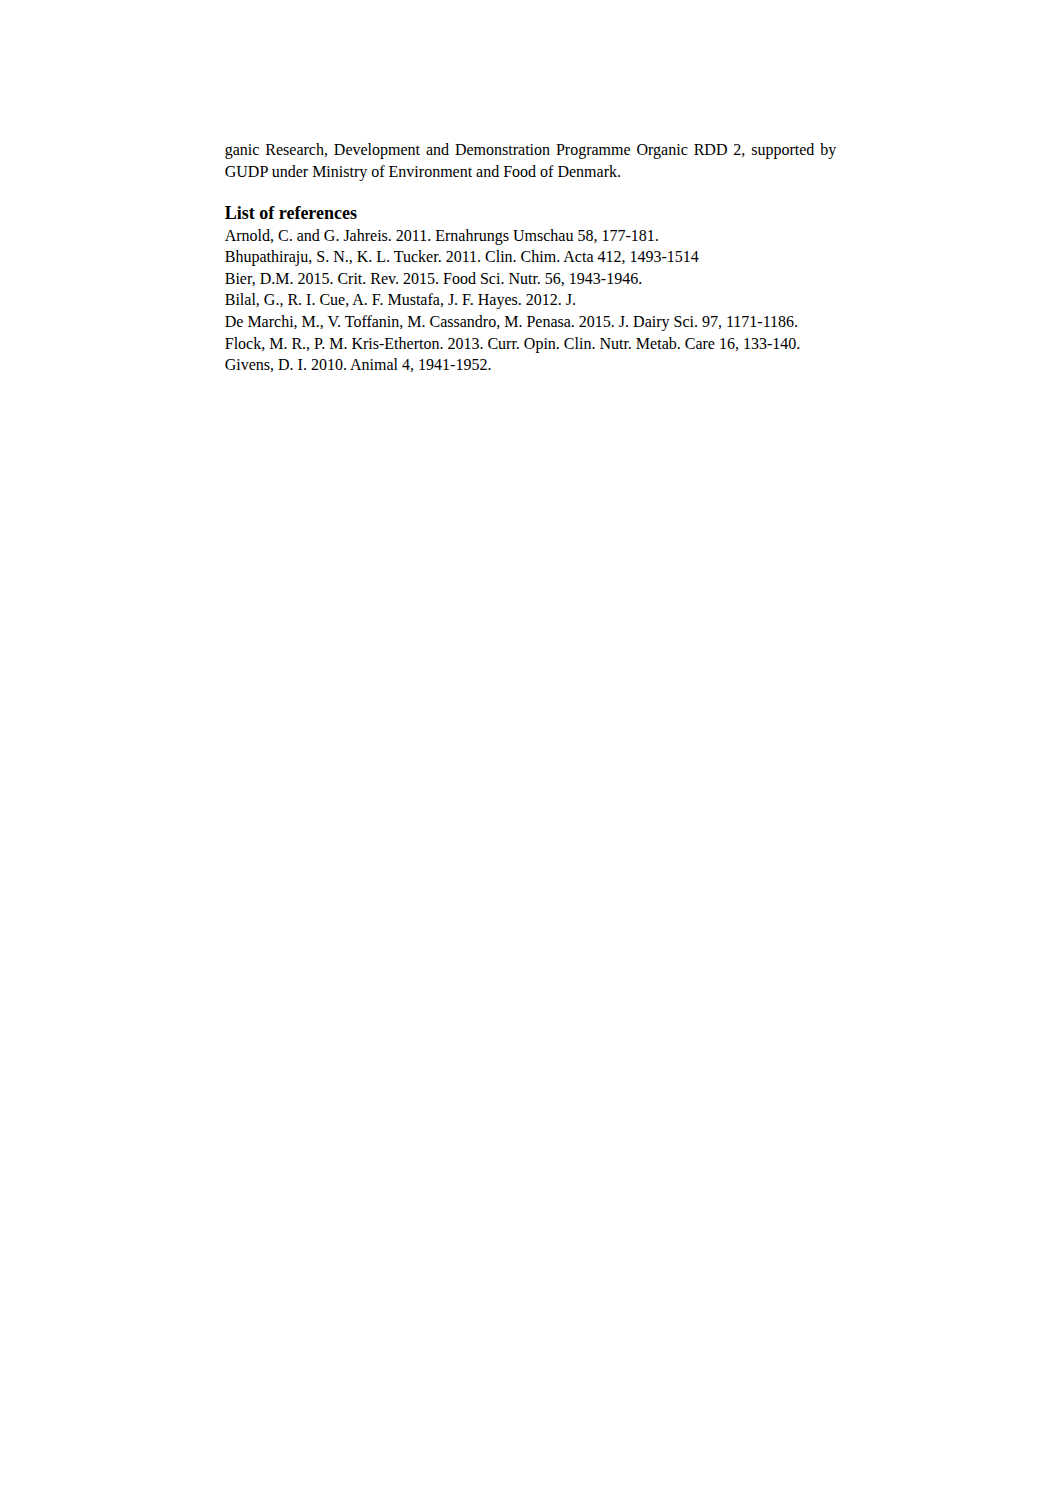ganic Research, Development and Demonstration Programme Organic RDD 2, supported by GUDP under Ministry of Environment and Food of Denmark.
List of references
Arnold, C. and G. Jahreis. 2011. Ernahrungs Umschau 58, 177-181.
Bhupathiraju, S. N., K. L. Tucker. 2011. Clin. Chim. Acta 412, 1493-1514
Bier, D.M. 2015. Crit. Rev. 2015. Food Sci. Nutr. 56, 1943-1946.
Bilal, G., R. I. Cue, A. F. Mustafa, J. F. Hayes. 2012. J.
De Marchi, M., V. Toffanin, M. Cassandro, M. Penasa. 2015. J. Dairy Sci. 97, 1171-1186.
Flock, M. R., P. M. Kris-Etherton. 2013. Curr. Opin. Clin. Nutr. Metab. Care 16, 133-140.
Givens, D. I. 2010. Animal 4, 1941-1952.